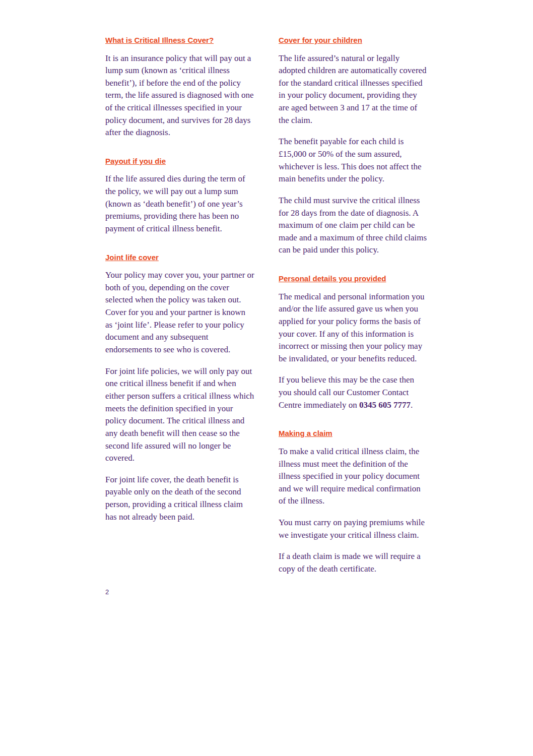What is Critical Illness Cover?
It is an insurance policy that will pay out a lump sum (known as ‘critical illness benefit’), if before the end of the policy term, the life assured is diagnosed with one of the critical illnesses specified in your policy document, and survives for 28 days after the diagnosis.
Payout if you die
If the life assured dies during the term of the policy, we will pay out a lump sum (known as ‘death benefit’) of one year’s premiums, providing there has been no payment of critical illness benefit.
Joint life cover
Your policy may cover you, your partner or both of you, depending on the cover selected when the policy was taken out. Cover for you and your partner is known as ‘joint life’. Please refer to your policy document and any subsequent endorsements to see who is covered.
For joint life policies, we will only pay out one critical illness benefit if and when either person suffers a critical illness which meets the definition specified in your policy document. The critical illness and any death benefit will then cease so the second life assured will no longer be covered.
For joint life cover, the death benefit is payable only on the death of the second person, providing a critical illness claim has not already been paid.
Cover for your children
The life assured’s natural or legally adopted children are automatically covered for the standard critical illnesses specified in your policy document, providing they are aged between 3 and 17 at the time of the claim.
The benefit payable for each child is £15,000 or 50% of the sum assured, whichever is less. This does not affect the main benefits under the policy.
The child must survive the critical illness for 28 days from the date of diagnosis. A maximum of one claim per child can be made and a maximum of three child claims can be paid under this policy.
Personal details you provided
The medical and personal information you and/or the life assured gave us when you applied for your policy forms the basis of your cover. If any of this information is incorrect or missing then your policy may be invalidated, or your benefits reduced.
If you believe this may be the case then you should call our Customer Contact Centre immediately on 0345 605 7777.
Making a claim
To make a valid critical illness claim, the illness must meet the definition of the illness specified in your policy document and we will require medical confirmation of the illness.
You must carry on paying premiums while we investigate your critical illness claim.
If a death claim is made we will require a copy of the death certificate.
2